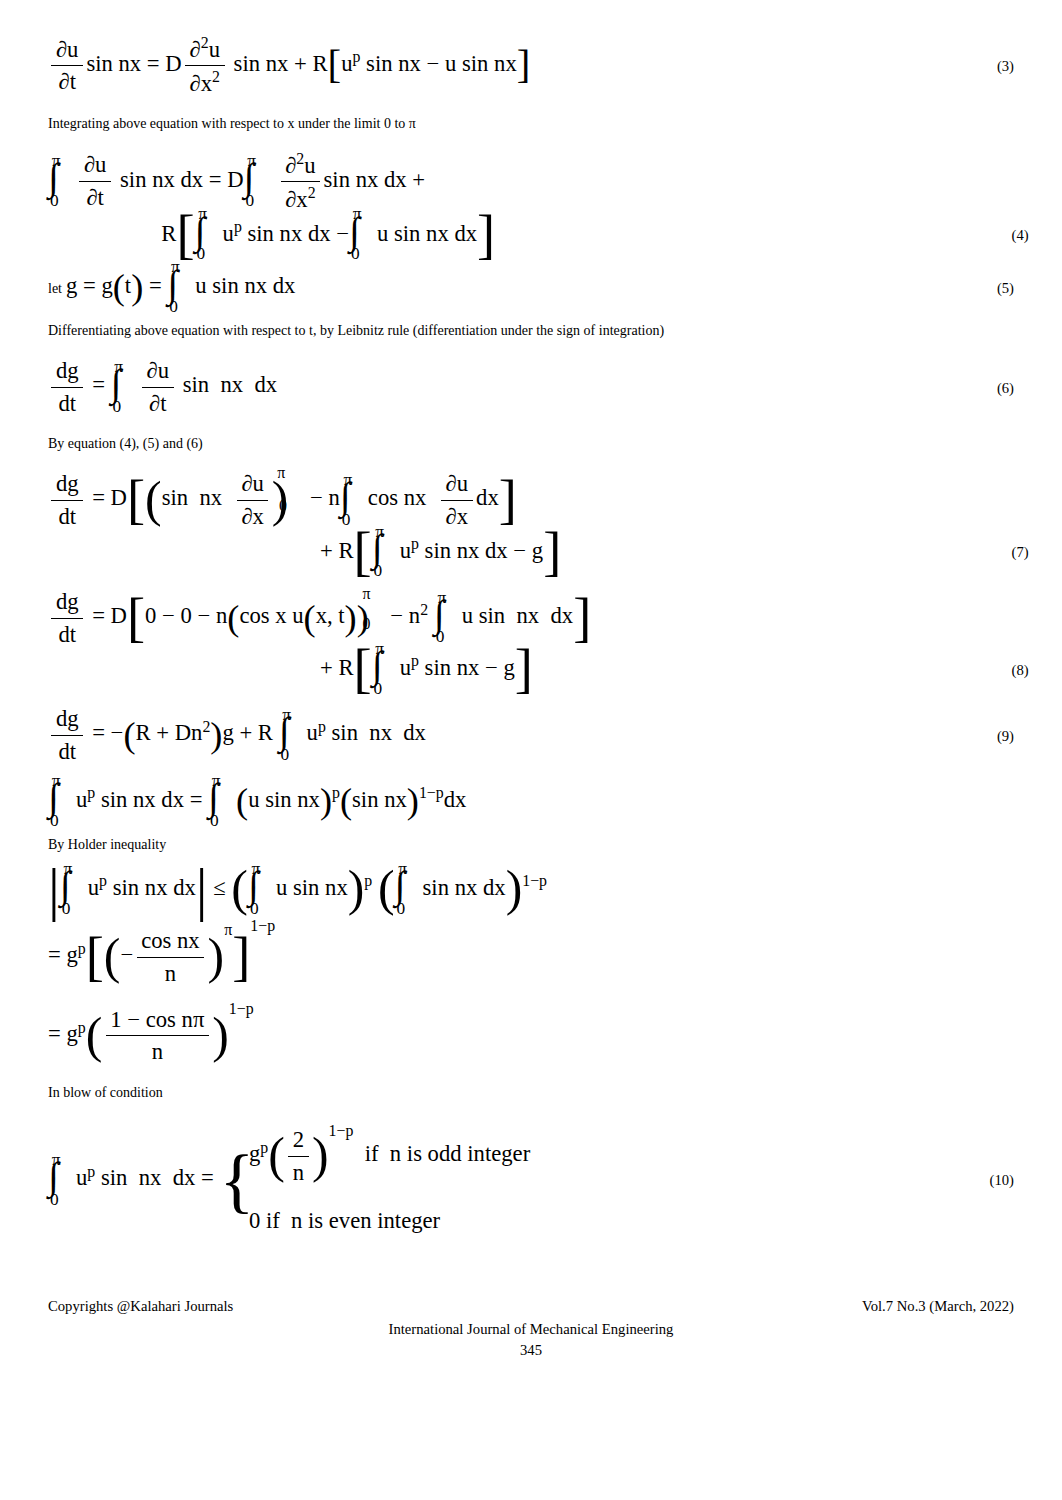(3)
∂u∂tsin nx = D∂2u∂x2 sin nx + R[up sin nx − u sin nx]
Integrating above equation with respect to x under the limit 0 to π
∫0π∂u∂t sin nx dx = D∫0π ∂2u∂x2sin nx dx +
(4) R[∫0πup sin nx dx −∫0πu sin nx dx]
(5) let g = g(t) = ∫0πu sin nx dx
Differentiating above equation with respect to t, by Leibnitz rule (differentiation under the sign of integration)
(6)
dg dt = ∫0π∂u∂t sin nx dx
By equation (4), (5) and (6)
dg dt = D[(sin nx ∂u∂x)0π − n∫0πcos nx ∂u∂xdx]
(7) + R[∫0πup sin nx dx − g]
dg dt = D[0 − 0 − n(cos x u(x, t))0π − n2 ∫0πu sin nx dx]
(8) + R[∫0πup sin nx − g]
(9)
dg dt = −(R + Dn2) g + R ∫0πup sin nx dx
∫0πup sin nx dx = ∫0π(u sin nx)p(sin nx)1−pdx
By Holder inequality
|∫0πup sin nx dx| ≤ (∫0πu sin nx)p (∫0πsin nx dx)1−p
= gp[(−cos nx n)π]1−p
= gp(1 − cos nπ n)1−p
In blow of condition
(10)
∫0πup sin nx dx = {
gp(2 n)1−p if n is odd integer
0 if n is even integer
Copyrights @Kalahari Journals Vol.7 No.3 (March, 2022)
International Journal of Mechanical Engineering
345